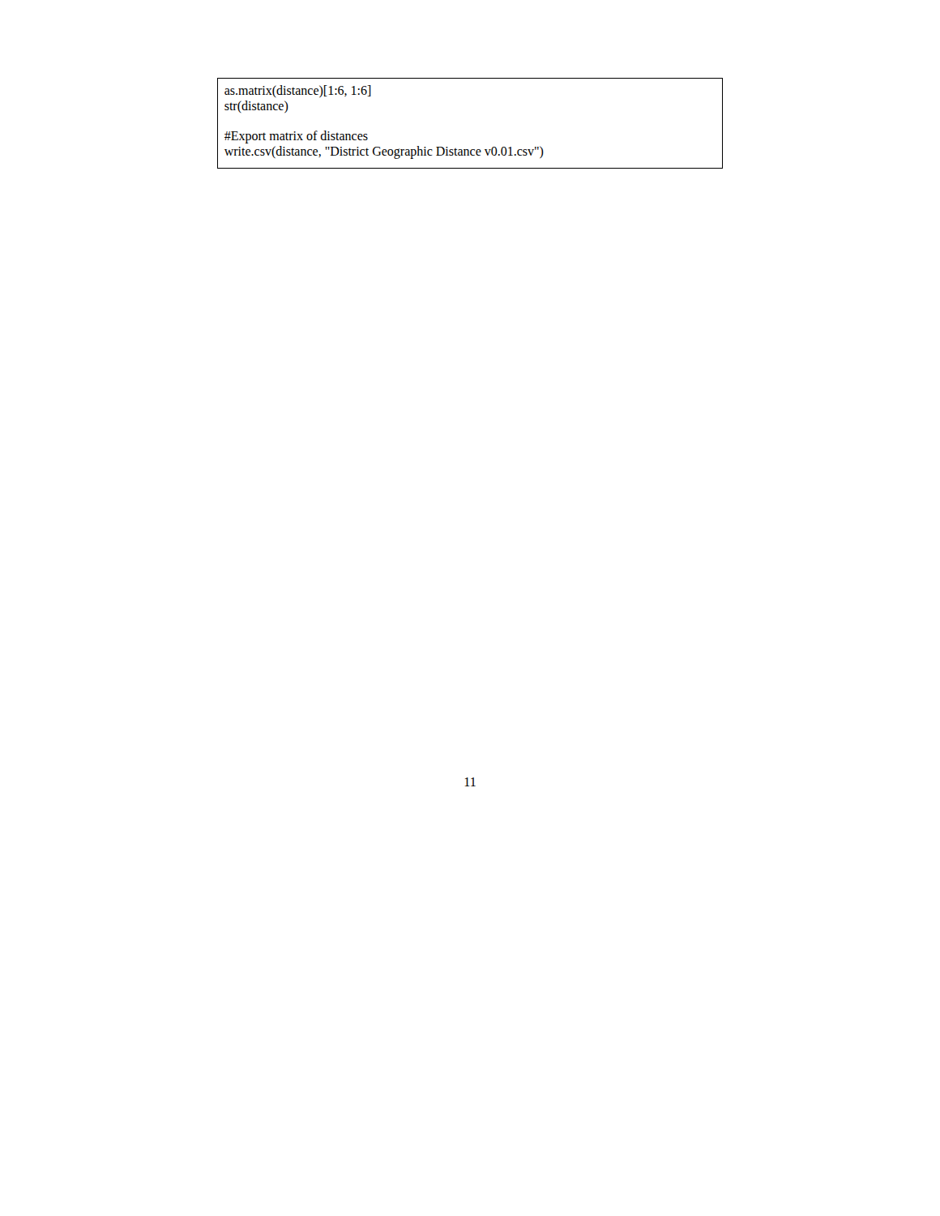as.matrix(distance)[1:6, 1:6] str(distance) #Export matrix of distances write.csv(distance, "District Geographic Distance v0.01.csv")
11